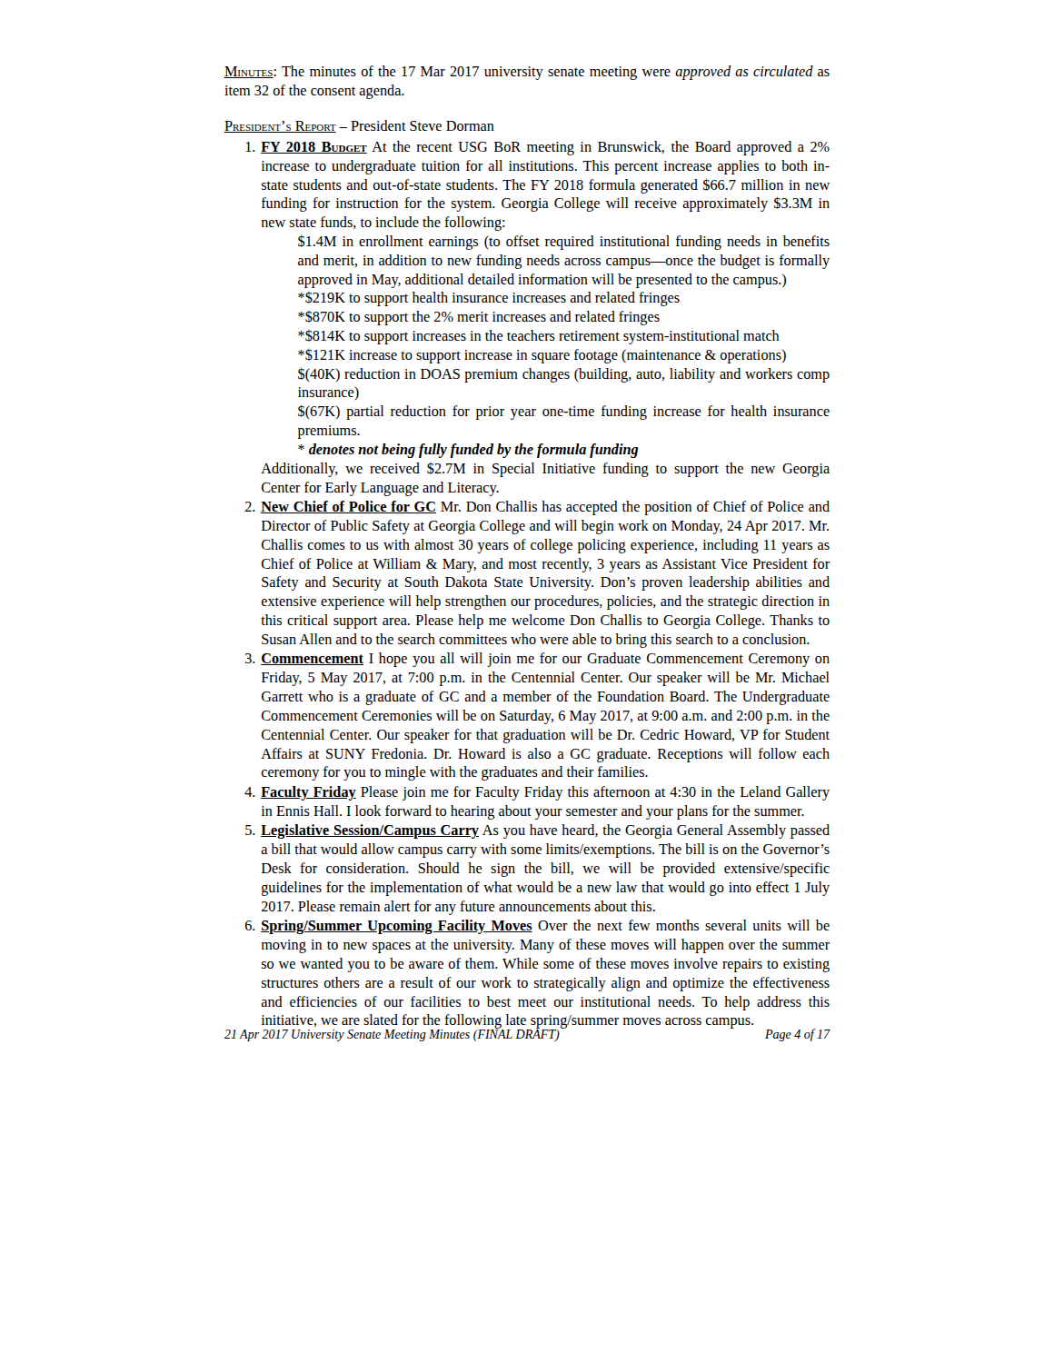Minutes: The minutes of the 17 Mar 2017 university senate meeting were approved as circulated as item 32 of the consent agenda.
President’s Report – President Steve Dorman
FY 2018 Budget At the recent USG BoR meeting in Brunswick, the Board approved a 2% increase to undergraduate tuition for all institutions. This percent increase applies to both in-state students and out-of-state students. The FY 2018 formula generated $66.7 million in new funding for instruction for the system. Georgia College will receive approximately $3.3M in new state funds, to include the following:
$1.4M in enrollment earnings (to offset required institutional funding needs in benefits and merit, in addition to new funding needs across campus—once the budget is formally approved in May, additional detailed information will be presented to the campus.)
*$219K to support health insurance increases and related fringes
*$870K to support the 2% merit increases and related fringes
*$814K to support increases in the teachers retirement system-institutional match
*$121K increase to support increase in square footage (maintenance & operations)
$(40K) reduction in DOAS premium changes (building, auto, liability and workers comp insurance)
$(67K) partial reduction for prior year one-time funding increase for health insurance premiums.
* denotes not being fully funded by the formula funding
Additionally, we received $2.7M in Special Initiative funding to support the new Georgia Center for Early Language and Literacy.
New Chief of Police for GC Mr. Don Challis has accepted the position of Chief of Police and Director of Public Safety at Georgia College and will begin work on Monday, 24 Apr 2017. Mr. Challis comes to us with almost 30 years of college policing experience, including 11 years as Chief of Police at William & Mary, and most recently, 3 years as Assistant Vice President for Safety and Security at South Dakota State University. Don’s proven leadership abilities and extensive experience will help strengthen our procedures, policies, and the strategic direction in this critical support area. Please help me welcome Don Challis to Georgia College. Thanks to Susan Allen and to the search committees who were able to bring this search to a conclusion.
Commencement I hope you all will join me for our Graduate Commencement Ceremony on Friday, 5 May 2017, at 7:00 p.m. in the Centennial Center. Our speaker will be Mr. Michael Garrett who is a graduate of GC and a member of the Foundation Board. The Undergraduate Commencement Ceremonies will be on Saturday, 6 May 2017, at 9:00 a.m. and 2:00 p.m. in the Centennial Center. Our speaker for that graduation will be Dr. Cedric Howard, VP for Student Affairs at SUNY Fredonia. Dr. Howard is also a GC graduate. Receptions will follow each ceremony for you to mingle with the graduates and their families.
Faculty Friday Please join me for Faculty Friday this afternoon at 4:30 in the Leland Gallery in Ennis Hall. I look forward to hearing about your semester and your plans for the summer.
Legislative Session/Campus Carry As you have heard, the Georgia General Assembly passed a bill that would allow campus carry with some limits/exemptions. The bill is on the Governor’s Desk for consideration. Should he sign the bill, we will be provided extensive/specific guidelines for the implementation of what would be a new law that would go into effect 1 July 2017. Please remain alert for any future announcements about this.
Spring/Summer Upcoming Facility Moves Over the next few months several units will be moving in to new spaces at the university. Many of these moves will happen over the summer so we wanted you to be aware of them. While some of these moves involve repairs to existing structures others are a result of our work to strategically align and optimize the effectiveness and efficiencies of our facilities to best meet our institutional needs. To help address this initiative, we are slated for the following late spring/summer moves across campus.
21 Apr 2017 University Senate Meeting Minutes (FINAL DRAFT) Page 4 of 17